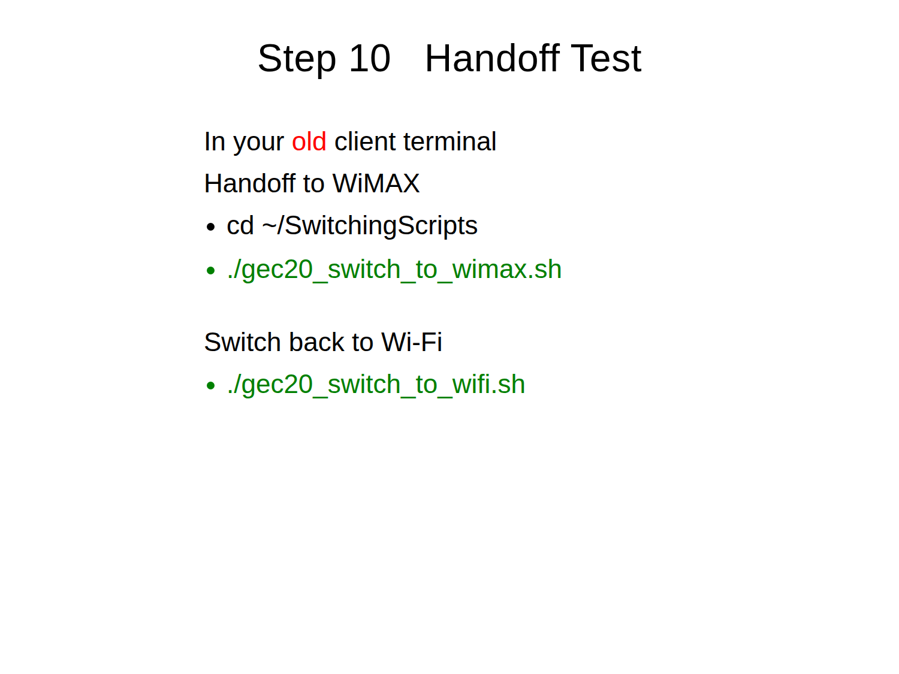Step 10 Handoff Test
In your old client terminal
Handoff to WiMAX
cd ~/SwitchingScripts
./gec20_switch_to_wimax.sh
Switch back to Wi-Fi
./gec20_switch_to_wifi.sh